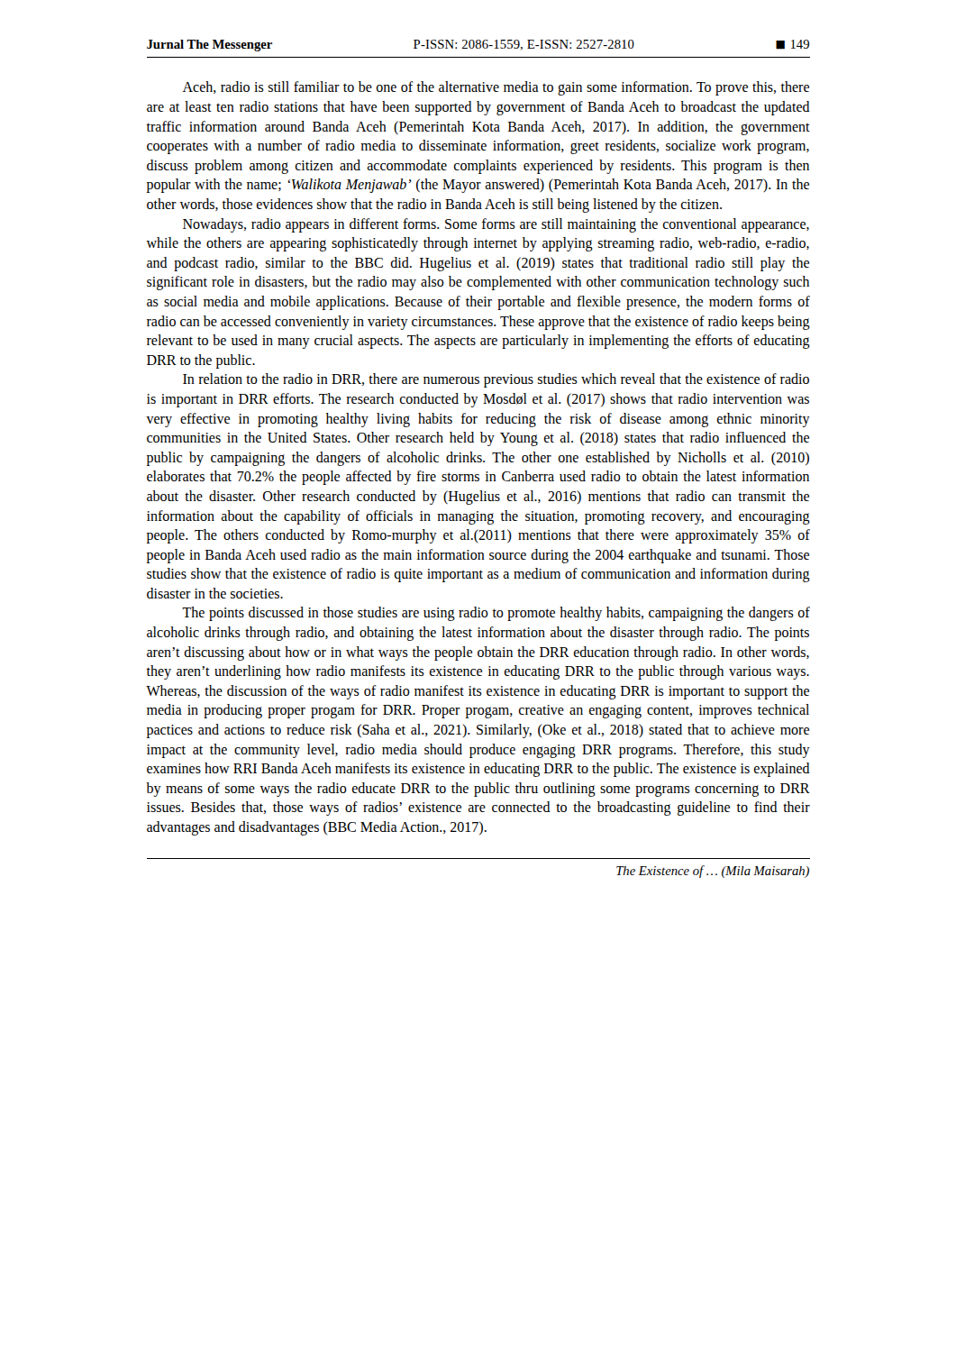Jurnal The Messenger P-ISSN: 2086-1559, E-ISSN: 2527-2810 ■149
Aceh, radio is still familiar to be one of the alternative media to gain some information. To prove this, there are at least ten radio stations that have been supported by government of Banda Aceh to broadcast the updated traffic information around Banda Aceh (Pemerintah Kota Banda Aceh, 2017). In addition, the government cooperates with a number of radio media to disseminate information, greet residents, socialize work program, discuss problem among citizen and accommodate complaints experienced by residents. This program is then popular with the name; ‘Walikota Menjawab’ (the Mayor answered) (Pemerintah Kota Banda Aceh, 2017). In the other words, those evidences show that the radio in Banda Aceh is still being listened by the citizen.
Nowadays, radio appears in different forms. Some forms are still maintaining the conventional appearance, while the others are appearing sophisticatedly through internet by applying streaming radio, web-radio, e-radio, and podcast radio, similar to the BBC did. Hugelius et al. (2019) states that traditional radio still play the significant role in disasters, but the radio may also be complemented with other communication technology such as social media and mobile applications. Because of their portable and flexible presence, the modern forms of radio can be accessed conveniently in variety circumstances. These approve that the existence of radio keeps being relevant to be used in many crucial aspects. The aspects are particularly in implementing the efforts of educating DRR to the public.
In relation to the radio in DRR, there are numerous previous studies which reveal that the existence of radio is important in DRR efforts. The research conducted by Mosdøl et al. (2017) shows that radio intervention was very effective in promoting healthy living habits for reducing the risk of disease among ethnic minority communities in the United States. Other research held by Young et al. (2018) states that radio influenced the public by campaigning the dangers of alcoholic drinks. The other one established by Nicholls et al. (2010) elaborates that 70.2% the people affected by fire storms in Canberra used radio to obtain the latest information about the disaster. Other research conducted by (Hugelius et al., 2016) mentions that radio can transmit the information about the capability of officials in managing the situation, promoting recovery, and encouraging people. The others conducted by Romo-murphy et al.(2011) mentions that there were approximately 35% of people in Banda Aceh used radio as the main information source during the 2004 earthquake and tsunami. Those studies show that the existence of radio is quite important as a medium of communication and information during disaster in the societies.
The points discussed in those studies are using radio to promote healthy habits, campaigning the dangers of alcoholic drinks through radio, and obtaining the latest information about the disaster through radio. The points aren’t discussing about how or in what ways the people obtain the DRR education through radio. In other words, they aren’t underlining how radio manifests its existence in educating DRR to the public through various ways. Whereas, the discussion of the ways of radio manifest its existence in educating DRR is important to support the media in producing proper progam for DRR. Proper progam, creative an engaging content, improves technical pactices and actions to reduce risk (Saha et al., 2021). Similarly, (Oke et al., 2018) stated that to achieve more impact at the community level, radio media should produce engaging DRR programs. Therefore, this study examines how RRI Banda Aceh manifests its existence in educating DRR to the public. The existence is explained by means of some ways the radio educate DRR to the public thru outlining some programs concerning to DRR issues. Besides that, those ways of radios’ existence are connected to the broadcasting guideline to find their advantages and disadvantages (BBC Media Action., 2017).
The Existence of … (Mila Maisarah)